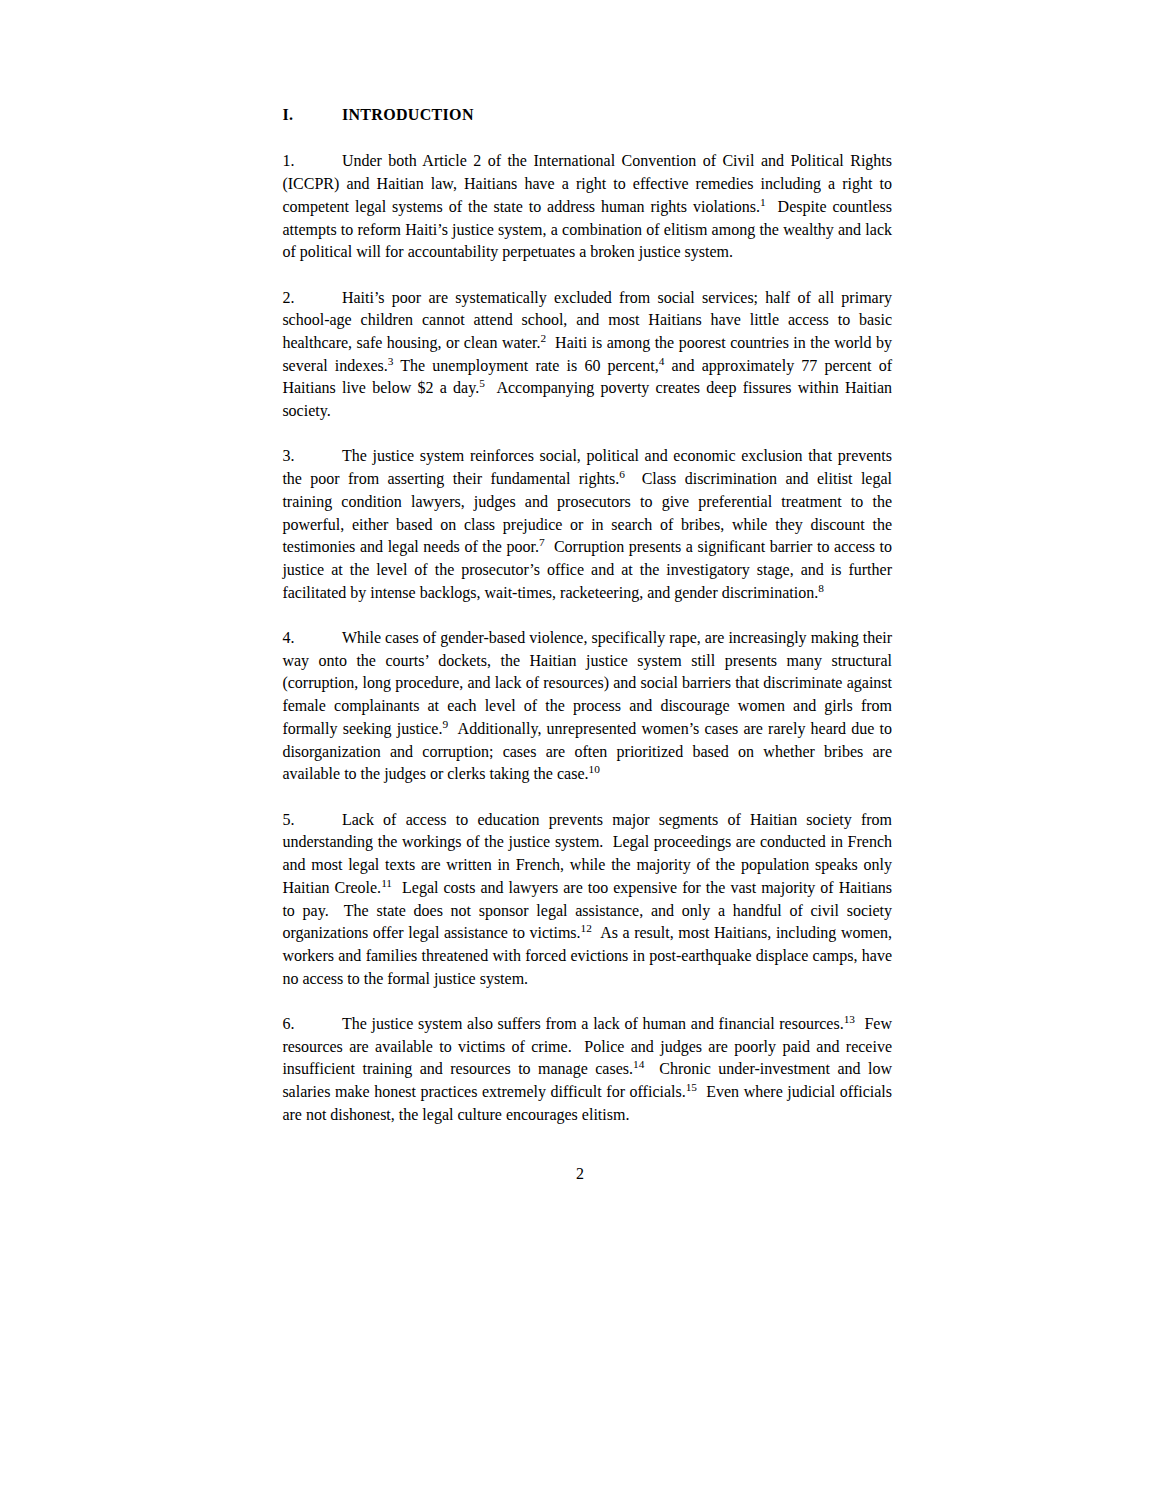I. INTRODUCTION
1. Under both Article 2 of the International Convention of Civil and Political Rights (ICCPR) and Haitian law, Haitians have a right to effective remedies including a right to competent legal systems of the state to address human rights violations.1 Despite countless attempts to reform Haiti’s justice system, a combination of elitism among the wealthy and lack of political will for accountability perpetuates a broken justice system.
2. Haiti’s poor are systematically excluded from social services; half of all primary school-age children cannot attend school, and most Haitians have little access to basic healthcare, safe housing, or clean water.2 Haiti is among the poorest countries in the world by several indexes.3 The unemployment rate is 60 percent,4 and approximately 77 percent of Haitians live below $2 a day.5 Accompanying poverty creates deep fissures within Haitian society.
3. The justice system reinforces social, political and economic exclusion that prevents the poor from asserting their fundamental rights.6 Class discrimination and elitist legal training condition lawyers, judges and prosecutors to give preferential treatment to the powerful, either based on class prejudice or in search of bribes, while they discount the testimonies and legal needs of the poor.7 Corruption presents a significant barrier to access to justice at the level of the prosecutor’s office and at the investigatory stage, and is further facilitated by intense backlogs, wait-times, racketeering, and gender discrimination.8
4. While cases of gender-based violence, specifically rape, are increasingly making their way onto the courts’ dockets, the Haitian justice system still presents many structural (corruption, long procedure, and lack of resources) and social barriers that discriminate against female complainants at each level of the process and discourage women and girls from formally seeking justice.9 Additionally, unrepresented women’s cases are rarely heard due to disorganization and corruption; cases are often prioritized based on whether bribes are available to the judges or clerks taking the case.10
5. Lack of access to education prevents major segments of Haitian society from understanding the workings of the justice system. Legal proceedings are conducted in French and most legal texts are written in French, while the majority of the population speaks only Haitian Creole.11 Legal costs and lawyers are too expensive for the vast majority of Haitians to pay. The state does not sponsor legal assistance, and only a handful of civil society organizations offer legal assistance to victims.12 As a result, most Haitians, including women, workers and families threatened with forced evictions in post-earthquake displace camps, have no access to the formal justice system.
6. The justice system also suffers from a lack of human and financial resources.13 Few resources are available to victims of crime. Police and judges are poorly paid and receive insufficient training and resources to manage cases.14 Chronic under-investment and low salaries make honest practices extremely difficult for officials.15 Even where judicial officials are not dishonest, the legal culture encourages elitism.
2